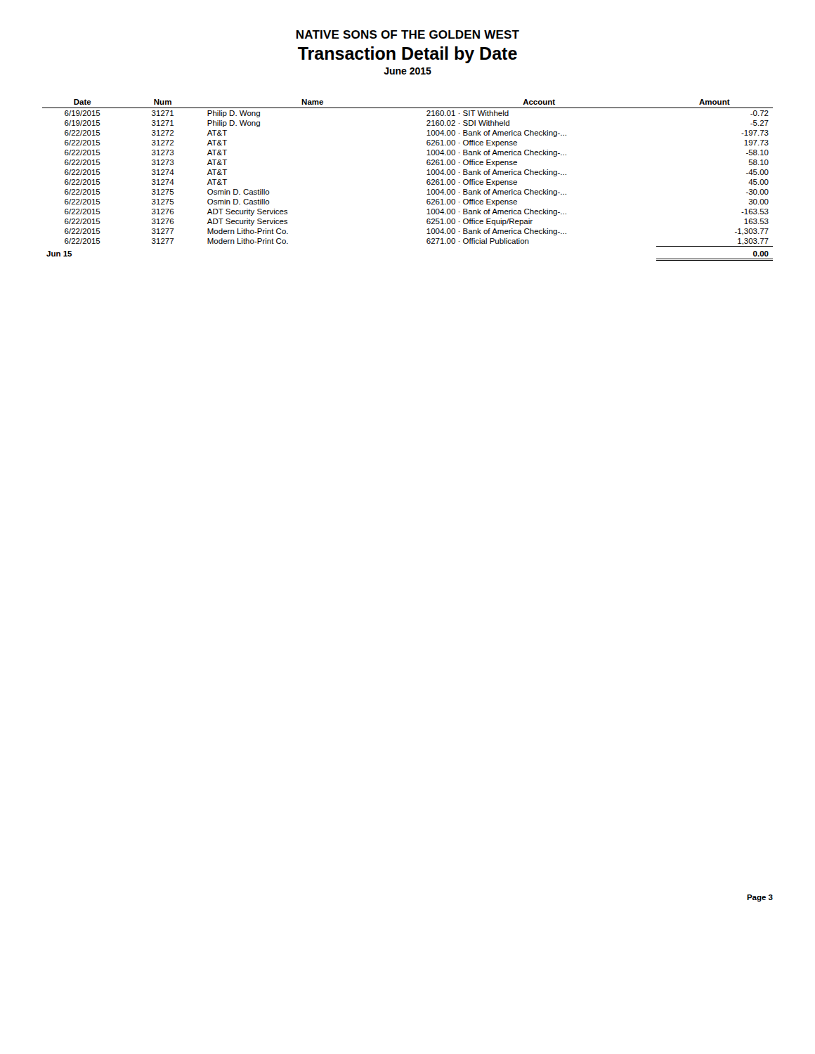NATIVE SONS OF THE GOLDEN WEST
Transaction Detail by Date
June 2015
| Date | Num | Name | Account | Amount |
| --- | --- | --- | --- | --- |
| 6/19/2015 | 31271 | Philip D. Wong | 2160.01 · SIT Withheld | -0.72 |
| 6/19/2015 | 31271 | Philip D. Wong | 2160.02 · SDI Withheld | -5.27 |
| 6/22/2015 | 31272 | AT&T | 1004.00 · Bank of America Checking-... | -197.73 |
| 6/22/2015 | 31272 | AT&T | 6261.00 · Office Expense | 197.73 |
| 6/22/2015 | 31273 | AT&T | 1004.00 · Bank of America Checking-... | -58.10 |
| 6/22/2015 | 31273 | AT&T | 6261.00 · Office Expense | 58.10 |
| 6/22/2015 | 31274 | AT&T | 1004.00 · Bank of America Checking-... | -45.00 |
| 6/22/2015 | 31274 | AT&T | 6261.00 · Office Expense | 45.00 |
| 6/22/2015 | 31275 | Osmin D. Castillo | 1004.00 · Bank of America Checking-... | -30.00 |
| 6/22/2015 | 31275 | Osmin D. Castillo | 6261.00 · Office Expense | 30.00 |
| 6/22/2015 | 31276 | ADT Security Services | 1004.00 · Bank of America Checking-... | -163.53 |
| 6/22/2015 | 31276 | ADT Security Services | 6251.00 · Office Equip/Repair | 163.53 |
| 6/22/2015 | 31277 | Modern Litho-Print Co. | 1004.00 · Bank of America Checking-... | -1,303.77 |
| 6/22/2015 | 31277 | Modern Litho-Print Co. | 6271.00 · Official Publication | 1,303.77 |
| Jun 15 | | | | 0.00 |
Page 3